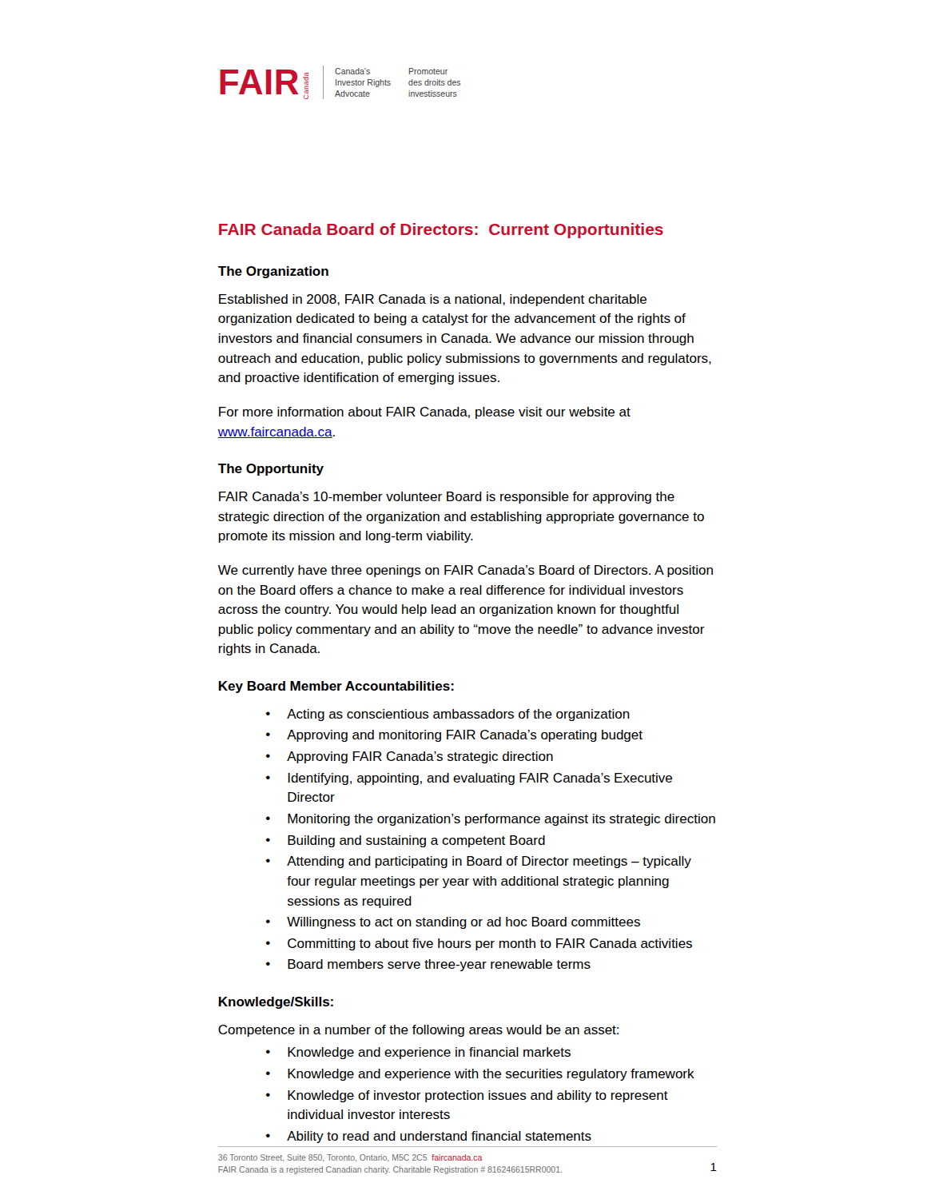FAIR
Canada
Canada’s
Investor Rights
Advocate
Promoteur
des droits des
investisseurs
FAIR Canada Board of Directors: Current Opportunities
The Organization
Established in 2008, FAIR Canada is a national, independent charitable organization dedicated to being a catalyst for the advancement of the rights of investors and financial consumers in Canada. We advance our mission through outreach and education, public policy submissions to governments and regulators, and proactive identification of emerging issues.
For more information about FAIR Canada, please visit our website at www.faircanada.ca.
The Opportunity
FAIR Canada’s 10-member volunteer Board is responsible for approving the strategic direction of the organization and establishing appropriate governance to promote its mission and long-term viability.
We currently have three openings on FAIR Canada’s Board of Directors. A position on the Board offers a chance to make a real difference for individual investors across the country. You would help lead an organization known for thoughtful public policy commentary and an ability to “move the needle” to advance investor rights in Canada.
Key Board Member Accountabilities:
Acting as conscientious ambassadors of the organization
Approving and monitoring FAIR Canada’s operating budget
Approving FAIR Canada’s strategic direction
Identifying, appointing, and evaluating FAIR Canada’s Executive Director
Monitoring the organization’s performance against its strategic direction
Building and sustaining a competent Board
Attending and participating in Board of Director meetings – typically four regular meetings per year with additional strategic planning sessions as required
Willingness to act on standing or ad hoc Board committees
Committing to about five hours per month to FAIR Canada activities
Board members serve three-year renewable terms
Knowledge/Skills:
Competence in a number of the following areas would be an asset:
Knowledge and experience in financial markets
Knowledge and experience with the securities regulatory framework
Knowledge of investor protection issues and ability to represent individual investor interests
Ability to read and understand financial statements
36 Toronto Street, Suite 850, Toronto, Ontario, M5C 2C5 faircanada.ca
FAIR Canada is a registered Canadian charity. Charitable Registration # 816246615RR0001.
1